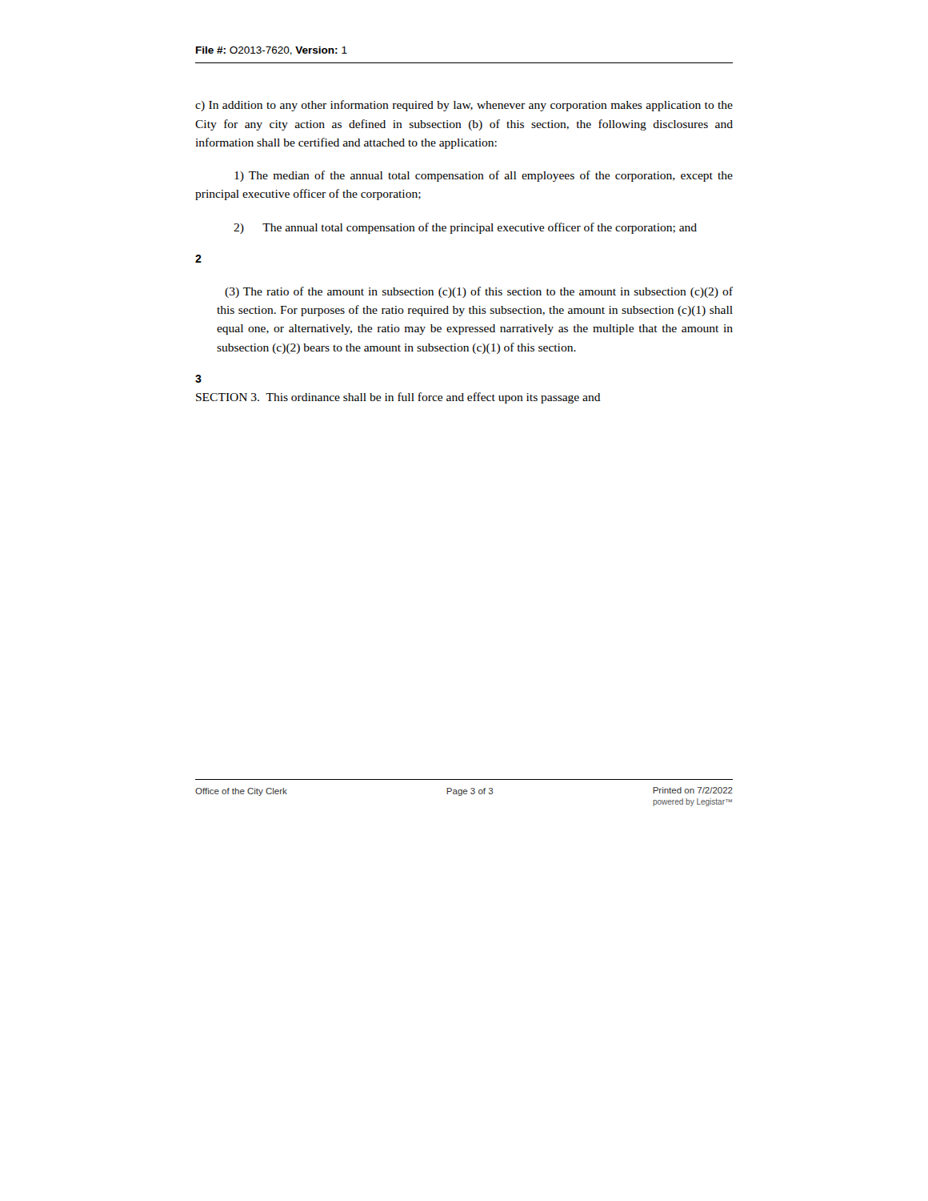File #: O2013-7620, Version: 1
c) In addition to any other information required by law, whenever any corporation makes application to the City for any city action as defined in subsection (b) of this section, the following disclosures and information shall be certified and attached to the application:
1) The median of the annual total compensation of all employees of the corporation, except the principal executive officer of the corporation;
2) The annual total compensation of the principal executive officer of the corporation; and
2
(3) The ratio of the amount in subsection (c)(1) of this section to the amount in subsection (c)(2) of this section. For purposes of the ratio required by this subsection, the amount in subsection (c)(1) shall equal one, or alternatively, the ratio may be expressed narratively as the multiple that the amount in subsection (c)(2) bears to the amount in subsection (c)(1) of this section.
3
SECTION 3. This ordinance shall be in full force and effect upon its passage and
Office of the City Clerk
Page 3 of 3
Printed on 7/2/2022 powered by Legistar™